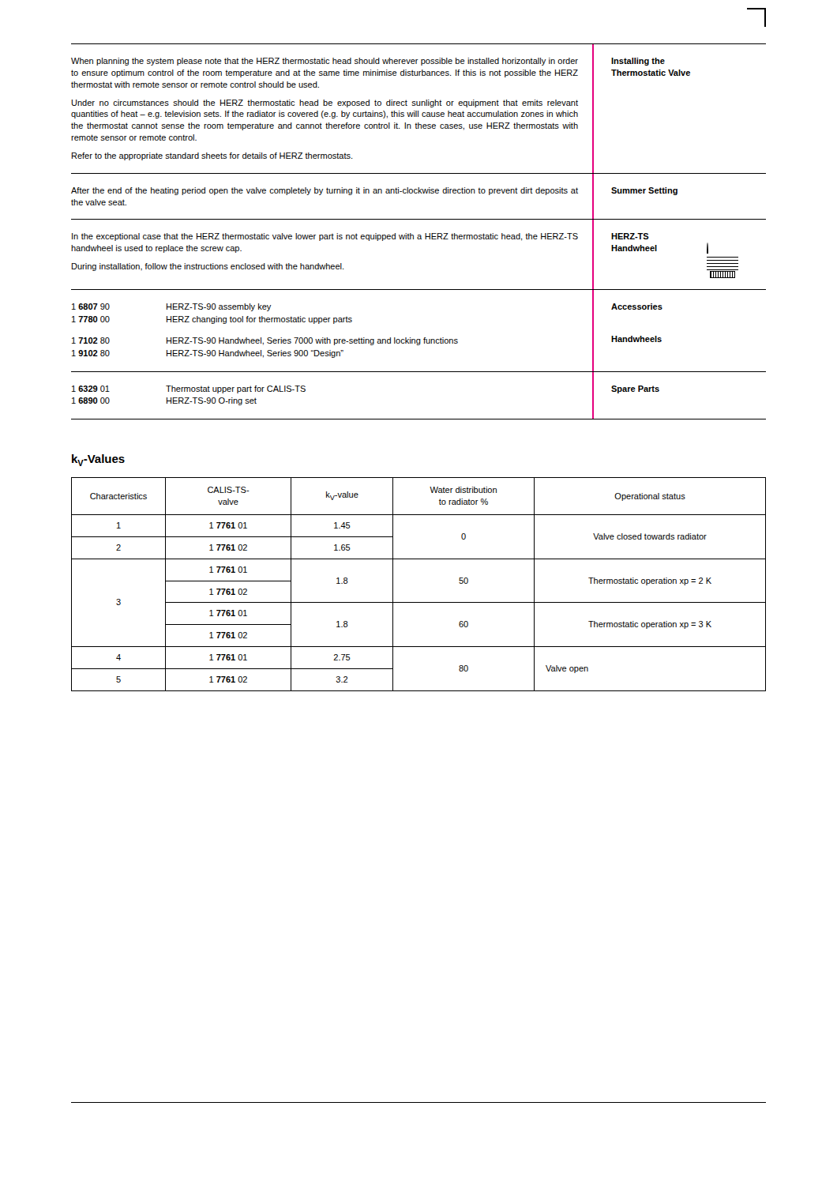When planning the system please note that the HERZ thermostatic head should wherever possible be installed horizontally in order to ensure optimum control of the room temperature and at the same time minimise disturbances. If this is not possible the HERZ thermostat with remote sensor or remote control should be used.
Under no circumstances should the HERZ thermostatic head be exposed to direct sunlight or equipment that emits relevant quantities of heat – e.g. television sets. If the radiator is covered (e.g. by curtains), this will cause heat accumulation zones in which the thermostat cannot sense the room temperature and cannot therefore control it. In these cases, use HERZ thermostats with remote sensor or remote control.
Refer to the appropriate standard sheets for details of HERZ thermostats.
Installing the
Thermostatic Valve
After the end of the heating period open the valve completely by turning it in an anti-clockwise direction to prevent dirt deposits at the valve seat.
Summer Setting
In the exceptional case that the HERZ thermostatic valve lower part is not equipped with a HERZ thermostatic head, the HERZ-TS handwheel is used to replace the screw cap.
During installation, follow the instructions enclosed with the handwheel.
HERZ-TS
Handwheel
| 1 6807 90 | HERZ-TS-90 assembly key |
| 1 7780 00 | HERZ changing tool for thermostatic upper parts |
| 1 7102 80 | HERZ-TS-90 Handwheel, Series 7000 with pre-setting and locking functions |
| 1 9102 80 | HERZ-TS-90 Handwheel, Series 900 “Design” |
Accessories
Handwheels
| 1 6329 01 | Thermostat upper part for CALIS-TS |
| 1 6890 00 | HERZ-TS-90 O-ring set |
Spare Parts
kV-Values
| Characteristics | CALIS-TS- valve | k V -value | Water distribution to radiator % | Operational status |
| --- | --- | --- | --- | --- |
| 1 | 1 7761 01 | 1.45 | 0 | Valve closed towards radiator |
| 2 | 1 7761 02 | 1.65 |
| 3 | 1 7761 01 | 1.8 | 50 | Thermostatic operation xp = 2 K |
| 1 7761 02 |
| 1 7761 01 | 1.8 | 60 | Thermostatic operation xp = 3 K |
| 1 7761 02 |
| 4 | 1 7761 01 | 2.75 | 80 | Valve open |
| 5 | 1 7761 02 | 3.2 |